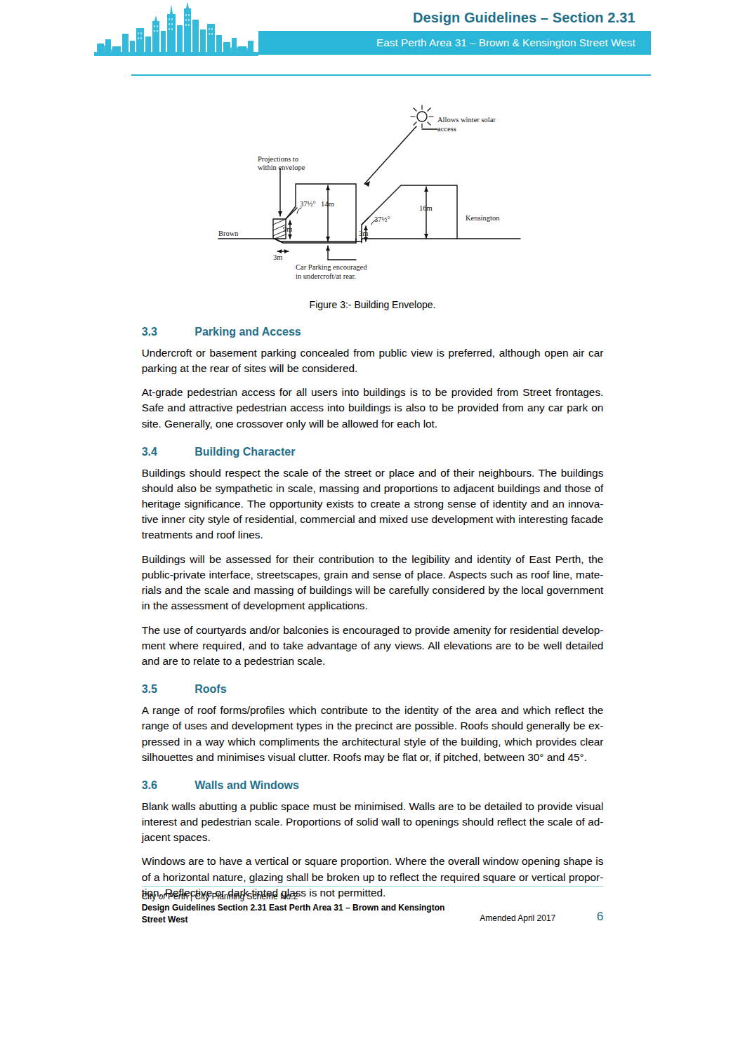Design Guidelines – Section 2.31
East Perth Area 31 – Brown & Kensington Street West
Allows winter solar access Projections to within envelope 37½° 37½° 9m 14m 16m 3m 3m Brown Kensington Car Parking encouraged in undercroft/at rear.
Figure 3:- Building Envelope.
3.3 Parking and Access
Undercroft or basement parking concealed from public view is preferred, although open air car parking at the rear of sites will be considered.
At-grade pedestrian access for all users into buildings is to be provided from Street frontages. Safe and attractive pedestrian access into buildings is also to be provided from any car park on site. Generally, one crossover only will be allowed for each lot.
3.4 Building Character
Buildings should respect the scale of the street or place and of their neighbours. The buildings should also be sympathetic in scale, massing and proportions to adjacent buildings and those of heritage significance. The opportunity exists to create a strong sense of identity and an innovative inner city style of residential, commercial and mixed use development with interesting facade treatments and roof lines.
Buildings will be assessed for their contribution to the legibility and identity of East Perth, the public-private interface, streetscapes, grain and sense of place. Aspects such as roof line, materials and the scale and massing of buildings will be carefully considered by the local government in the assessment of development applications.
The use of courtyards and/or balconies is encouraged to provide amenity for residential development where required, and to take advantage of any views. All elevations are to be well detailed and are to relate to a pedestrian scale.
3.5 Roofs
A range of roof forms/profiles which contribute to the identity of the area and which reflect the range of uses and development types in the precinct are possible. Roofs should generally be expressed in a way which compliments the architectural style of the building, which provides clear silhouettes and minimises visual clutter. Roofs may be flat or, if pitched, between 30° and 45°.
3.6 Walls and Windows
Blank walls abutting a public space must be minimised. Walls are to be detailed to provide visual interest and pedestrian scale. Proportions of solid wall to openings should reflect the scale of adjacent spaces.
Windows are to have a vertical or square proportion. Where the overall window opening shape is of a horizontal nature, glazing shall be broken up to reflect the required square or vertical proportion. Reflective or dark tinted glass is not permitted.
City of Perth | City Planning Scheme No.2
Design Guidelines Section 2.31 East Perth Area 31 – Brown and Kensington Street West
Amended April 2017
6